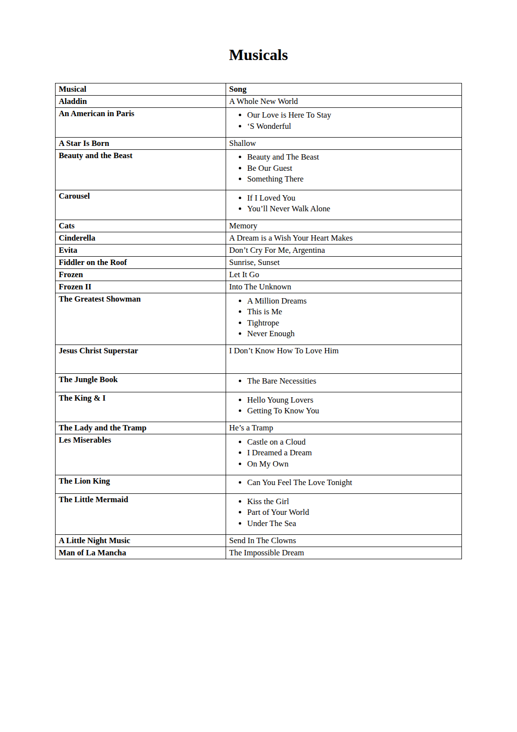Musicals
| Musical | Song |
| --- | --- |
| Aladdin | A Whole New World |
| An American in Paris | Our Love is Here To Stay ‘S Wonderful |
| A Star Is Born | Shallow |
| Beauty and the Beast | Beauty and The Beast Be Our Guest Something There |
| Carousel | If I Loved You You’ll Never Walk Alone |
| Cats | Memory |
| Cinderella | A Dream is a Wish Your Heart Makes |
| Evita | Don’t Cry For Me, Argentina |
| Fiddler on the Roof | Sunrise, Sunset |
| Frozen | Let It Go |
| Frozen II | Into The Unknown |
| The Greatest Showman | A Million Dreams This is Me Tightrope Never Enough |
| Jesus Christ Superstar | I Don’t Know How To Love Him |
| The Jungle Book | The Bare Necessities |
| The King & I | Hello Young Lovers Getting To Know You |
| The Lady and the Tramp | He’s a Tramp |
| Les Miserables | Castle on a Cloud I Dreamed a Dream On My Own |
| The Lion King | Can You Feel The Love Tonight |
| The Little Mermaid | Kiss the Girl Part of Your World Under The Sea |
| A Little Night Music | Send In The Clowns |
| Man of La Mancha | The Impossible Dream |